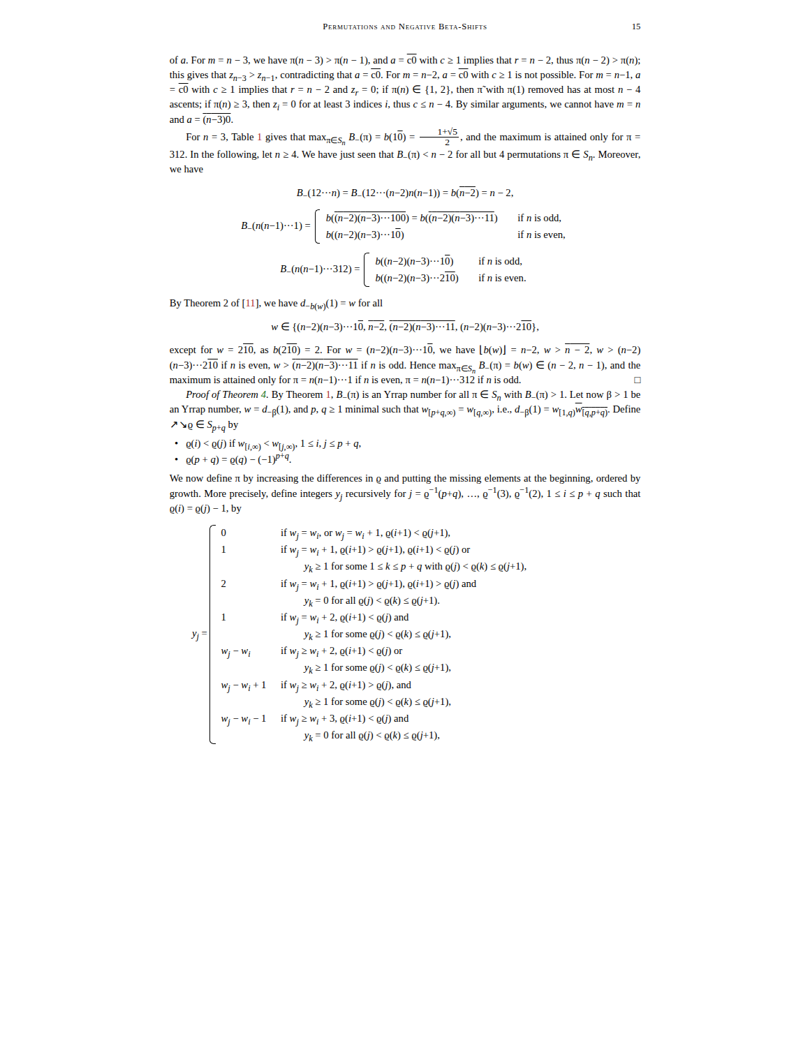Permutations and Negative Beta-Shifts 15
of a. For m = n − 3, we have π(n − 3) > π(n − 1), and a = c0 with c ≥ 1 implies that r = n − 2, thus π(n − 2) > π(n); this gives that zn−3 > zn−1, contradicting that a = c0. For m = n−2, a = c0 with c ≥ 1 is not possible. For m = n−1, a = c0 with c ≥ 1 implies that r = n − 2 and zr = 0; if π(n) ∈ {1, 2}, then π̃ with π(1) removed has at most n − 4 ascents; if π(n) ≥ 3, then zi = 0 for at least 3 indices i, thus c ≤ n − 4. By similar arguments, we cannot have m = n and a = (n−3)0.
For n = 3, Table 1 gives that maxπ∈Sn B−(π) = b(10) = 1+√52, and the maximum is attained only for π = 312. In the following, let n ≥ 4. We have just seen that B−(π) < n − 2 for all but 4 permutations π ∈ Sn. Moreover, we have
B−(12···n) = B−(12···(n−2)n(n−1)) = b(n−2) = n − 2,
B−(n(n−1)···1) =
| b ( ( n −2)( n −3)···100 ) = b ( ( n −2)( n −3)···11 ) | if n is odd, |
| b (( n −2)( n −3)···1 0 ) | if n is even, |
B−(n(n−1)···312) =
| b (( n −2)( n −3)···1 0 ) | if n is odd, |
| b (( n −2)( n −3)···2 10 ) | if n is even. |
By Theorem 2 of [11], we have d−b(w)(1) = w for all
w ∈ {(n−2)(n−3)···10, n−2, (n−2)(n−3)···11, (n−2)(n−3)···210},
except for w = 210, as b(210) = 2. For w = (n−2)(n−3)···10, we have ⌊b(w)⌋ = n−2, w > n − 2, w > (n−2)(n−3)···210 if n is even, w > (n−2)(n−3)···11 if n is odd. Hence maxπ∈Sn B−(π) = b(w) ∈ (n − 2, n − 1), and the maximum is attained only for π = n(n−1)···1 if n is even, π = n(n−1)···312 if n is odd. □
Proof of Theorem 4. By Theorem 1, B−(π) is an Yrrap number for all π ∈ Sn with B−(π) > 1. Let now β > 1 be an Yrrap number, w = d−β(1), and p, q ≥ 1 minimal such that w[p+q,∞) = w[q,∞), i.e., d−β(1) = w[1,q)w[q,p+q). Define ↗↘ϱ ∈ Sp+q by
ϱ(i) < ϱ(j) if w[i,∞) < w[j,∞), 1 ≤ i, j ≤ p + q,
ϱ(p + q) = ϱ(q) − (−1)p+q.
We now define π by increasing the differences in ϱ and putting the missing elements at the beginning, ordered by growth. More precisely, define integers yj recursively for j = ϱ−1(p+q), …, ϱ−1(3), ϱ−1(2), 1 ≤ i ≤ p + q such that ϱ(i) = ϱ(j) − 1, by
yj =
| 0 | if w j = w i , or w j = w i + 1, ϱ( i +1) < ϱ( j +1), |
| 1 | if w j = w i + 1, ϱ( i +1) > ϱ( j +1), ϱ( i +1) < ϱ( j ) or |
| | y k ≥ 1 for some 1 ≤ k ≤ p + q with ϱ( j ) < ϱ( k ) ≤ ϱ( j +1), |
| 2 | if w j = w i + 1, ϱ( i +1) > ϱ( j +1), ϱ( i +1) > ϱ( j ) and |
| | y k = 0 for all ϱ( j ) < ϱ( k ) ≤ ϱ( j +1). |
| 1 | if w j = w i + 2, ϱ( i +1) < ϱ( j ) and |
| | y k ≥ 1 for some ϱ( j ) < ϱ( k ) ≤ ϱ( j +1), |
| w j − w i | if w j ≥ w i + 2, ϱ( i +1) < ϱ( j ) or |
| | y k ≥ 1 for some ϱ( j ) < ϱ( k ) ≤ ϱ( j +1), |
| w j − w i + 1 | if w j ≥ w i + 2, ϱ( i +1) > ϱ( j ), and |
| | y k ≥ 1 for some ϱ( j ) < ϱ( k ) ≤ ϱ( j +1), |
| w j − w i − 1 | if w j ≥ w i + 3, ϱ( i +1) < ϱ( j ) and |
| | y k = 0 for all ϱ( j ) < ϱ( k ) ≤ ϱ( j +1), |